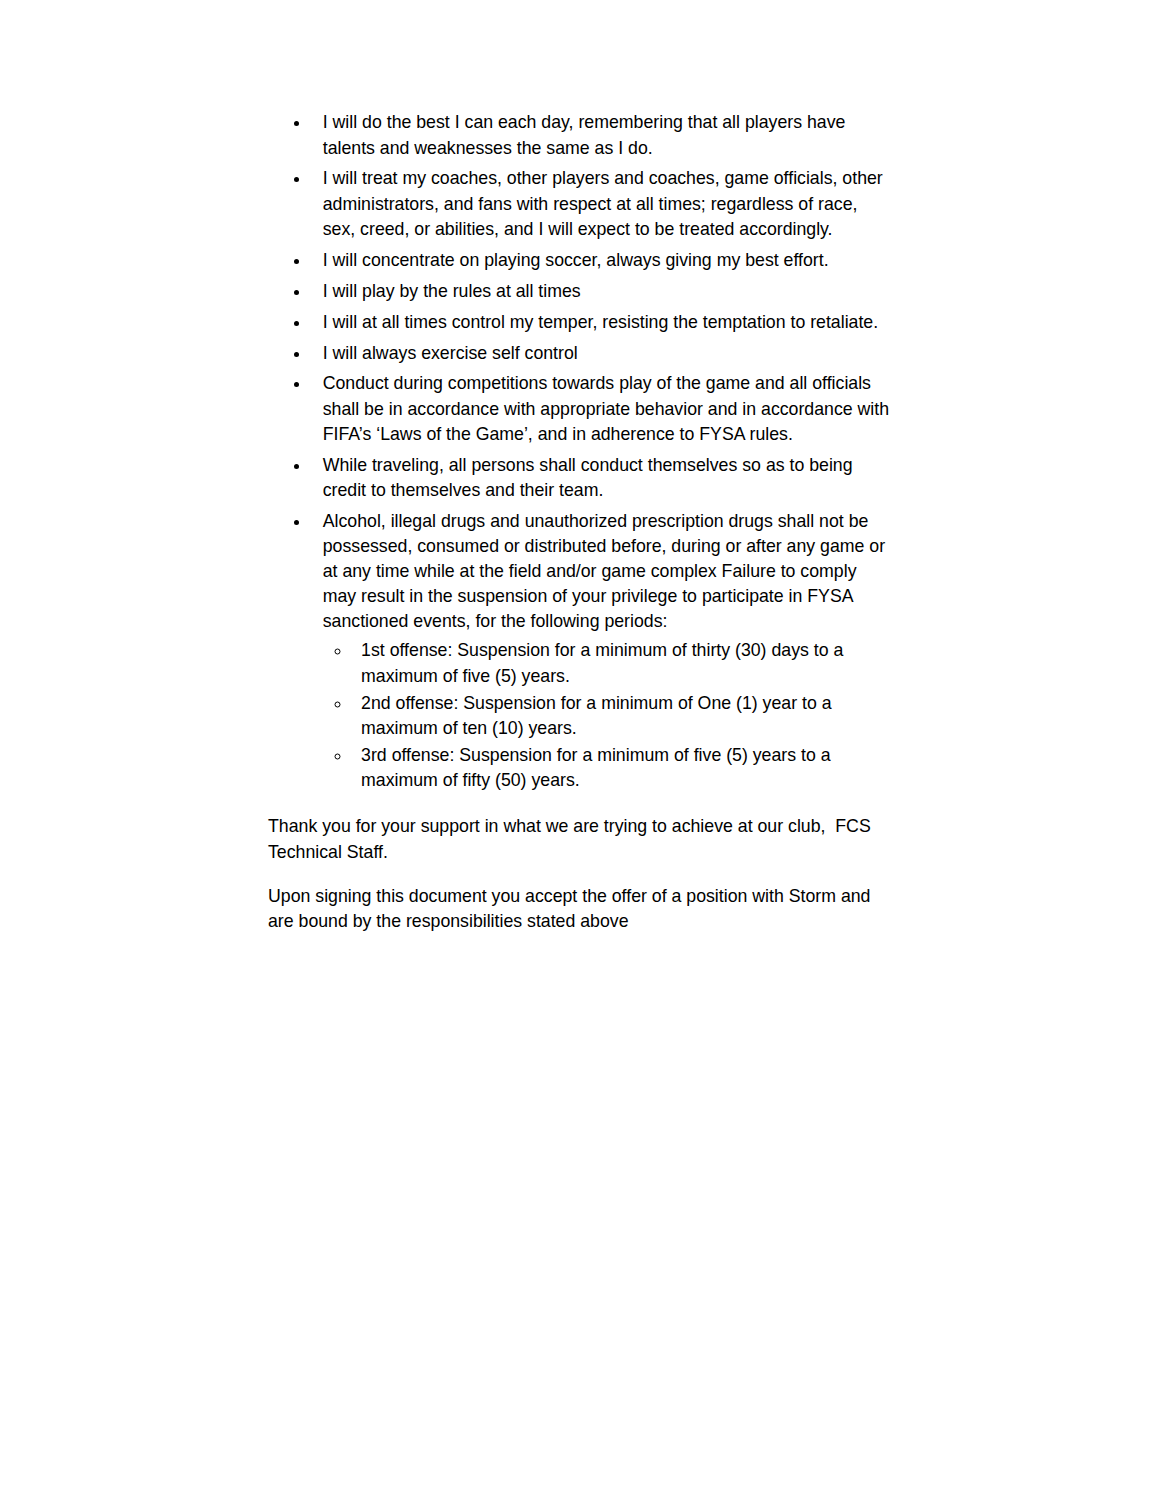I will do the best I can each day, remembering that all players have talents and weaknesses the same as I do.
I will treat my coaches, other players and coaches, game officials, other administrators, and fans with respect at all times; regardless of race, sex, creed, or abilities, and I will expect to be treated accordingly.
I will concentrate on playing soccer, always giving my best effort.
I will play by the rules at all times
I will at all times control my temper, resisting the temptation to retaliate.
I will always exercise self control
Conduct during competitions towards play of the game and all officials shall be in accordance with appropriate behavior and in accordance with FIFA’s ‘Laws of the Game’, and in adherence to FYSA rules.
While traveling, all persons shall conduct themselves so as to being credit to themselves and their team.
Alcohol, illegal drugs and unauthorized prescription drugs shall not be possessed, consumed or distributed before, during or after any game or at any time while at the field and/or game complex Failure to comply may result in the suspension of your privilege to participate in FYSA sanctioned events, for the following periods:
1st offense: Suspension for a minimum of thirty (30) days to a maximum of five (5) years.
2nd offense: Suspension for a minimum of One (1) year to a maximum of ten (10) years.
3rd offense: Suspension for a minimum of five (5) years to a maximum of fifty (50) years.
Thank you for your support in what we are trying to achieve at our club, FCS Technical Staff.
Upon signing this document you accept the offer of a position with Storm and are bound by the responsibilities stated above